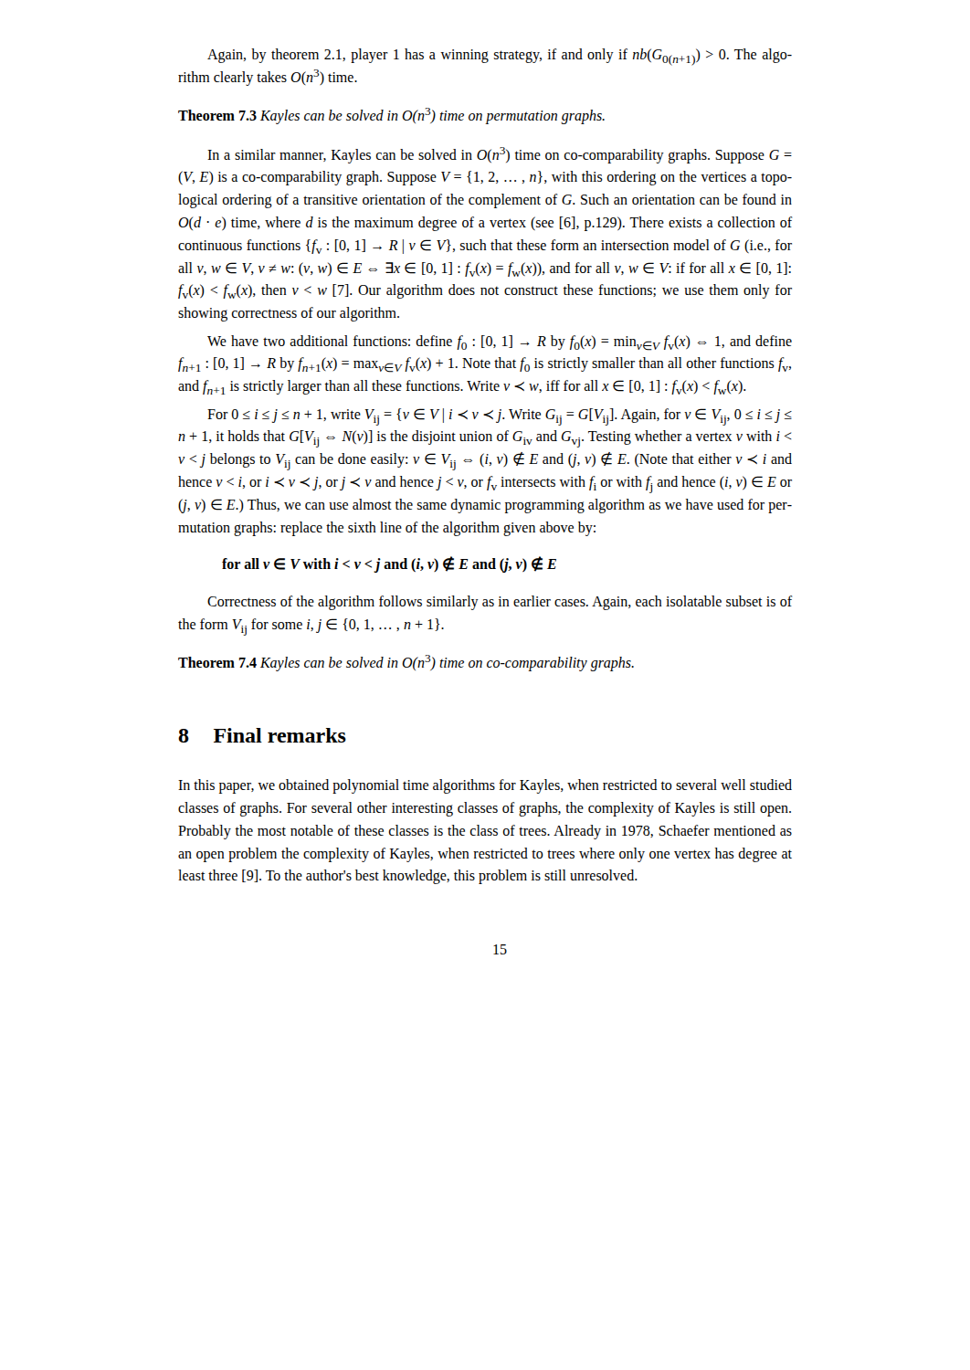Again, by theorem 2.1, player 1 has a winning strategy, if and only if nb(G0(n+1)) > 0. The algorithm clearly takes O(n3) time.
Theorem 7.3 Kayles can be solved in O(n3) time on permutation graphs.
In a similar manner, Kayles can be solved in O(n3) time on co-comparability graphs. Suppose G = (V, E) is a co-comparability graph. Suppose V = {1, 2, … , n}, with this ordering on the vertices a topological ordering of a transitive orientation of the complement of G. Such an orientation can be found in O(d · e) time, where d is the maximum degree of a vertex (see [6], p.129). There exists a collection of continuous functions {fv : [0, 1] → R | v ∈ V}, such that these form an intersection model of G (i.e., for all v, w ∈ V, v ≠ w: (v, w) ∈ E ⇔ ∃x ∈ [0, 1] : fv(x) = fw(x)), and for all v, w ∈ V: if for all x ∈ [0, 1]: fv(x) < fw(x), then v < w [7]. Our algorithm does not construct these functions; we use them only for showing correctness of our algorithm.
We have two additional functions: define f0 : [0, 1] → R by f0(x) = minv∈V fv(x) ⇔ 1, and define fn+1 : [0, 1] → R by fn+1(x) = maxv∈V fv(x) + 1. Note that f0 is strictly smaller than all other functions fv, and fn+1 is strictly larger than all these functions. Write v ≺ w, iff for all x ∈ [0, 1] : fv(x) < fw(x).
For 0 ≤ i ≤ j ≤ n + 1, write Vij = {v ∈ V | i ≺ v ≺ j. Write Gij = G[Vij]. Again, for v ∈ Vij, 0 ≤ i ≤ j ≤ n + 1, it holds that G[Vij ⇔ N(v)] is the disjoint union of Giv and Gvj. Testing whether a vertex v with i < v < j belongs to Vij can be done easily: v ∈ Vij ⇔ (i, v) ∉ E and (j, v) ∉ E. (Note that either v ≺ i and hence v < i, or i ≺ v ≺ j, or j ≺ v and hence j < v, or fv intersects with fi or with fj and hence (i, v) ∈ E or (j, v) ∈ E.) Thus, we can use almost the same dynamic programming algorithm as we have used for permutation graphs: replace the sixth line of the algorithm given above by:
for all v ∈ V with i < v < j and (i, v) ∉ E and (j, v) ∉ E
Correctness of the algorithm follows similarly as in earlier cases. Again, each isolatable subset is of the form Vij for some i, j ∈ {0, 1, … , n + 1}.
Theorem 7.4 Kayles can be solved in O(n3) time on co-comparability graphs.
8 Final remarks
In this paper, we obtained polynomial time algorithms for Kayles, when restricted to several well studied classes of graphs. For several other interesting classes of graphs, the complexity of Kayles is still open. Probably the most notable of these classes is the class of trees. Already in 1978, Schaefer mentioned as an open problem the complexity of Kayles, when restricted to trees where only one vertex has degree at least three [9]. To the author's best knowledge, this problem is still unresolved.
15